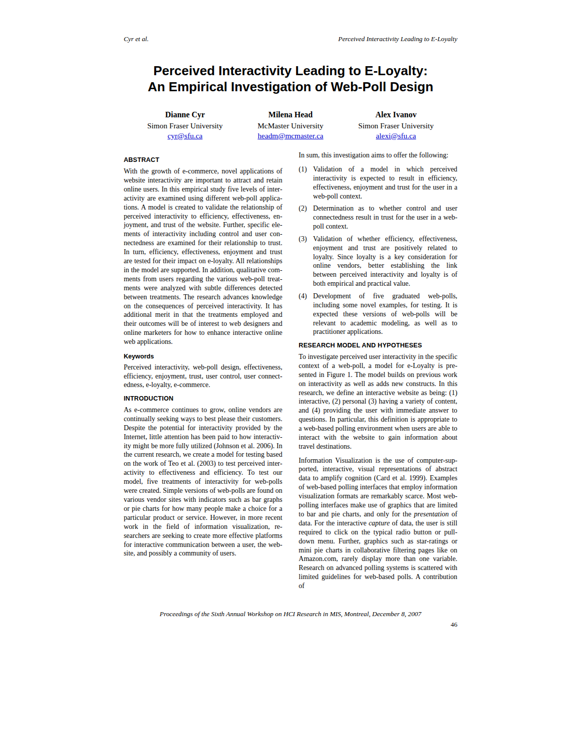Cyr et al. Perceived Interactivity Leading to E-Loyalty
Perceived Interactivity Leading to E-Loyalty:
An Empirical Investigation of Web-Poll Design
Dianne Cyr Simon Fraser University cyr@sfu.ca
Milena Head McMaster University headm@mcmaster.ca
Alex Ivanov Simon Fraser University alexi@sfu.ca
Abstract
With the growth of e-commerce, novel applications of website interactivity are important to attract and retain online users. In this empirical study five levels of interactivity are examined using different web-poll applications. A model is created to validate the relationship of perceived interactivity to efficiency, effectiveness, enjoyment, and trust of the website. Further, specific elements of interactivity including control and user connectedness are examined for their relationship to trust. In turn, efficiency, effectiveness, enjoyment and trust are tested for their impact on e-loyalty. All relationships in the model are supported. In addition, qualitative comments from users regarding the various web-poll treatments were analyzed with subtle differences detected between treatments. The research advances knowledge on the consequences of perceived interactivity. It has additional merit in that the treatments employed and their outcomes will be of interest to web designers and online marketers for how to enhance interactive online web applications.
Keywords
Perceived interactivity, web-poll design, effectiveness, efficiency, enjoyment, trust, user control, user connectedness, e-loyalty, e-commerce.
Introduction
As e-commerce continues to grow, online vendors are continually seeking ways to best please their customers. Despite the potential for interactivity provided by the Internet, little attention has been paid to how interactivity might be more fully utilized (Johnson et al. 2006). In the current research, we create a model for testing based on the work of Teo et al. (2003) to test perceived interactivity to effectiveness and efficiency. To test our model, five treatments of interactivity for web-polls were created. Simple versions of web-polls are found on various vendor sites with indicators such as bar graphs or pie charts for how many people make a choice for a particular product or service. However, in more recent work in the field of information visualization, researchers are seeking to create more effective platforms for interactive communication between a user, the website, and possibly a community of users.
In sum, this investigation aims to offer the following:
(1) Validation of a model in which perceived interactivity is expected to result in efficiency, effectiveness, enjoyment and trust for the user in a web-poll context.
(2) Determination as to whether control and user connectedness result in trust for the user in a web-poll context.
(3) Validation of whether efficiency, effectiveness, enjoyment and trust are positively related to loyalty. Since loyalty is a key consideration for online vendors, better establishing the link between perceived interactivity and loyalty is of both empirical and practical value.
(4) Development of five graduated web-polls, including some novel examples, for testing. It is expected these versions of web-polls will be relevant to academic modeling, as well as to practitioner applications.
Research Model and Hypotheses
To investigate perceived user interactivity in the specific context of a web-poll, a model for e-Loyalty is presented in Figure 1. The model builds on previous work on interactivity as well as adds new constructs. In this research, we define an interactive website as being: (1) interactive, (2) personal (3) having a variety of content, and (4) providing the user with immediate answer to questions. In particular, this definition is appropriate to a web-based polling environment when users are able to interact with the website to gain information about travel destinations.
Information Visualization is the use of computer-supported, interactive, visual representations of abstract data to amplify cognition (Card et al. 1999). Examples of web-based polling interfaces that employ information visualization formats are remarkably scarce. Most web-polling interfaces make use of graphics that are limited to bar and pie charts, and only for the presentation of data. For the interactive capture of data, the user is still required to click on the typical radio button or pull-down menu. Further, graphics such as star-ratings or mini pie charts in collaborative filtering pages like on Amazon.com, rarely display more than one variable. Research on advanced polling systems is scattered with limited guidelines for web-based polls. A contribution of
Proceedings of the Sixth Annual Workshop on HCI Research in MIS, Montreal, December 8, 2007
46